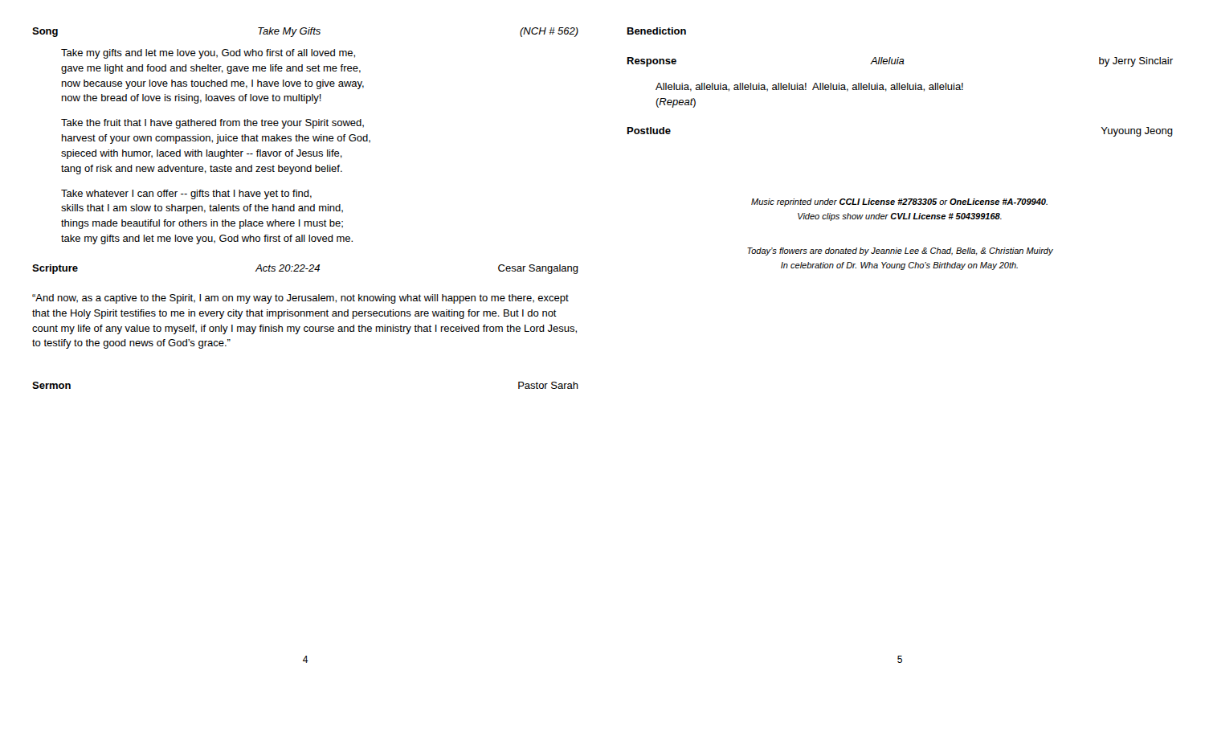Song Take My Gifts (NCH # 562)
Take my gifts and let me love you, God who first of all loved me,
gave me light and food and shelter, gave me life and set me free,
now because your love has touched me, I have love to give away,
now the bread of love is rising, loaves of love to multiply!
Take the fruit that I have gathered from the tree your Spirit sowed,
harvest of your own compassion, juice that makes the wine of God,
spieced with humor, laced with laughter -- flavor of Jesus life,
tang of risk and new adventure, taste and zest beyond belief.
Take whatever I can offer -- gifts that I have yet to find,
skills that I am slow to sharpen, talents of the hand and mind,
things made beautiful for others in the place where I must be;
take my gifts and let me love you, God who first of all loved me.
Scripture Acts 20:22-24 Cesar Sangalang
“And now, as a captive to the Spirit, I am on my way to Jerusalem, not knowing what will happen to me there, except that the Holy Spirit testifies to me in every city that imprisonment and persecutions are waiting for me. But I do not count my life of any value to myself, if only I may finish my course and the ministry that I received from the Lord Jesus, to testify to the good news of God’s grace.”
Sermon Pastor Sarah
4
Benediction
Response Alleluia by Jerry Sinclair
Alleluia, alleluia, alleluia, alleluia! Alleluia, alleluia, alleluia, alleluia!
(Repeat)
Postlude Yuyoung Jeong
Music reprinted under CCLI License #2783305 or OneLicense #A-709940.
Video clips show under CVLI License # 504399168.
Today’s flowers are donated by Jeannie Lee & Chad, Bella, & Christian Muirdy
In celebration of Dr. Wha Young Cho’s Birthday on May 20th.
5